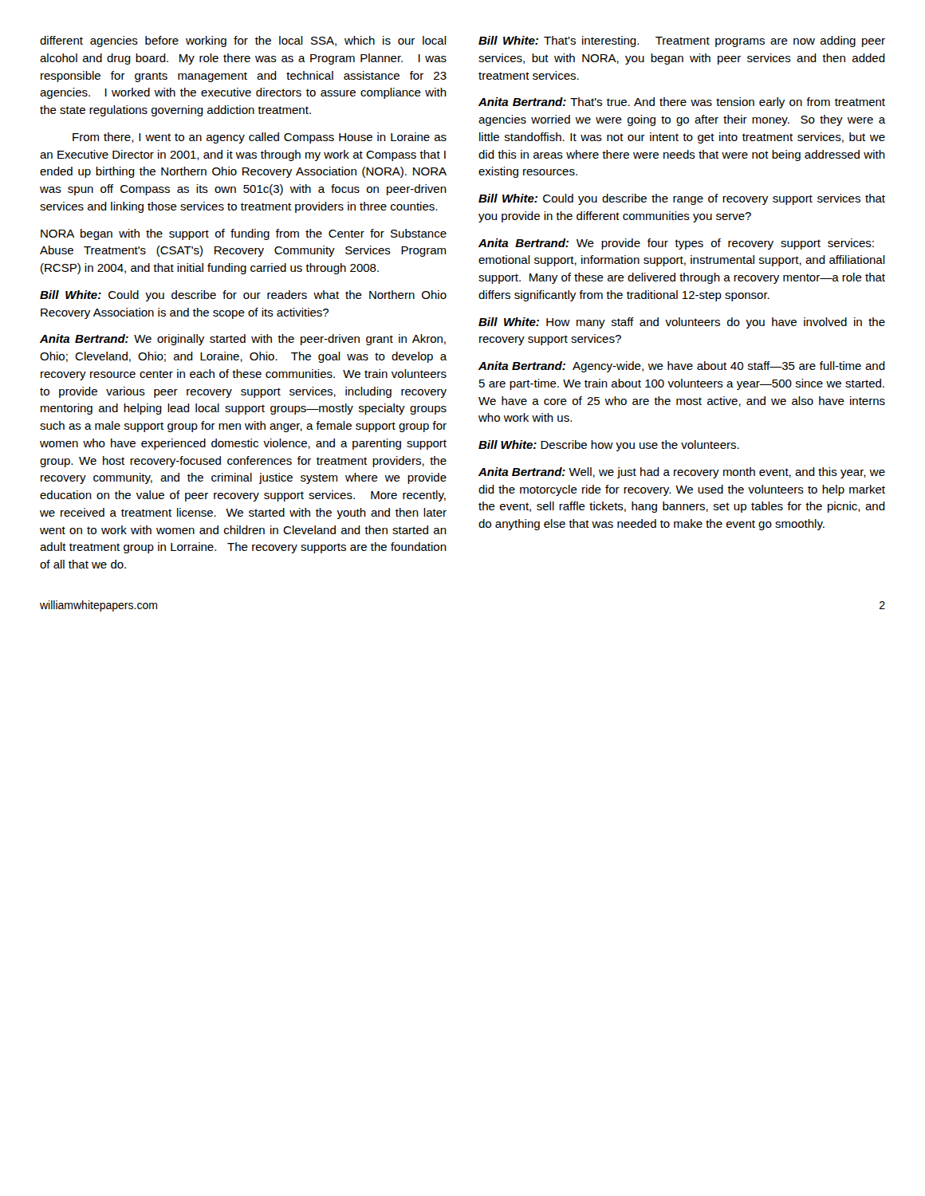different agencies before working for the local SSA, which is our local alcohol and drug board. My role there was as a Program Planner. I was responsible for grants management and technical assistance for 23 agencies. I worked with the executive directors to assure compliance with the state regulations governing addiction treatment.
From there, I went to an agency called Compass House in Loraine as an Executive Director in 2001, and it was through my work at Compass that I ended up birthing the Northern Ohio Recovery Association (NORA). NORA was spun off Compass as its own 501c(3) with a focus on peer-driven services and linking those services to treatment providers in three counties.
NORA began with the support of funding from the Center for Substance Abuse Treatment's (CSAT's) Recovery Community Services Program (RCSP) in 2004, and that initial funding carried us through 2008.
Bill White: Could you describe for our readers what the Northern Ohio Recovery Association is and the scope of its activities?
Anita Bertrand: We originally started with the peer-driven grant in Akron, Ohio; Cleveland, Ohio; and Loraine, Ohio. The goal was to develop a recovery resource center in each of these communities. We train volunteers to provide various peer recovery support services, including recovery mentoring and helping lead local support groups—mostly specialty groups such as a male support group for men with anger, a female support group for women who have experienced domestic violence, and a parenting support group. We host recovery-focused conferences for treatment providers, the recovery community, and the criminal justice system where we provide education on the value of peer recovery support services. More recently, we received a treatment license. We started with the youth and then later went on to work with women and children in Cleveland and then started an adult treatment group in Lorraine. The recovery supports are the foundation of all that we do.
Bill White: That's interesting. Treatment programs are now adding peer services, but with NORA, you began with peer services and then added treatment services.
Anita Bertrand: That's true. And there was tension early on from treatment agencies worried we were going to go after their money. So they were a little standoffish. It was not our intent to get into treatment services, but we did this in areas where there were needs that were not being addressed with existing resources.
Bill White: Could you describe the range of recovery support services that you provide in the different communities you serve?
Anita Bertrand: We provide four types of recovery support services: emotional support, information support, instrumental support, and affiliational support. Many of these are delivered through a recovery mentor—a role that differs significantly from the traditional 12-step sponsor.
Bill White: How many staff and volunteers do you have involved in the recovery support services?
Anita Bertrand: Agency-wide, we have about 40 staff—35 are full-time and 5 are part-time. We train about 100 volunteers a year—500 since we started. We have a core of 25 who are the most active, and we also have interns who work with us.
Bill White: Describe how you use the volunteers.
Anita Bertrand: Well, we just had a recovery month event, and this year, we did the motorcycle ride for recovery. We used the volunteers to help market the event, sell raffle tickets, hang banners, set up tables for the picnic, and do anything else that was needed to make the event go smoothly.
williamwhitepapers.com 2